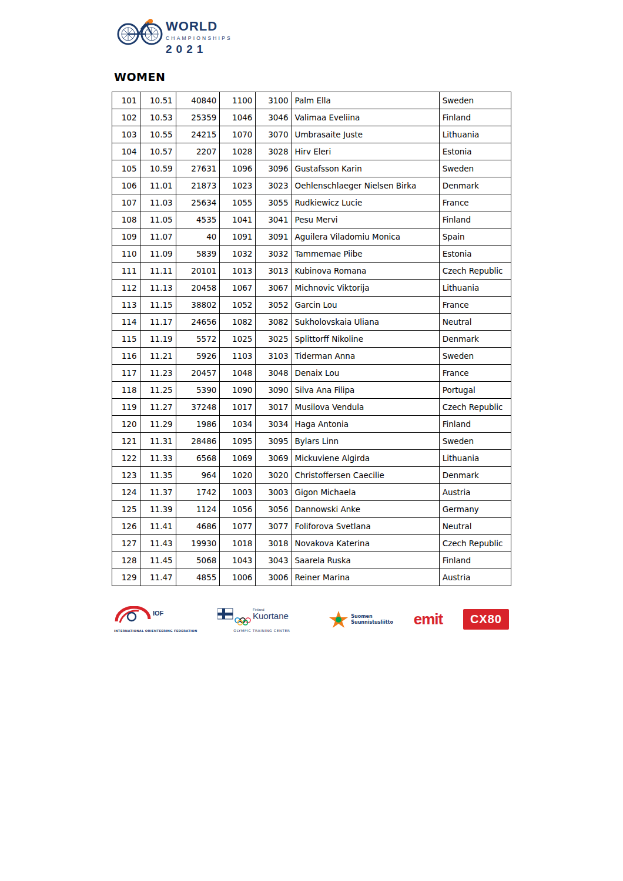WORLD CHAMPIONSHIPS 2021
WOMEN
| 101 | 10.51 | 40840 | 1100 | 3100 | Palm Ella | Sweden |
| 102 | 10.53 | 25359 | 1046 | 3046 | Valimaa Eveliina | Finland |
| 103 | 10.55 | 24215 | 1070 | 3070 | Umbrasaite Juste | Lithuania |
| 104 | 10.57 | 2207 | 1028 | 3028 | Hirv Eleri | Estonia |
| 105 | 10.59 | 27631 | 1096 | 3096 | Gustafsson Karin | Sweden |
| 106 | 11.01 | 21873 | 1023 | 3023 | Oehlenschlaeger Nielsen Birka | Denmark |
| 107 | 11.03 | 25634 | 1055 | 3055 | Rudkiewicz Lucie | France |
| 108 | 11.05 | 4535 | 1041 | 3041 | Pesu Mervi | Finland |
| 109 | 11.07 | 40 | 1091 | 3091 | Aguilera Viladomiu Monica | Spain |
| 110 | 11.09 | 5839 | 1032 | 3032 | Tammemae Piibe | Estonia |
| 111 | 11.11 | 20101 | 1013 | 3013 | Kubinova Romana | Czech Republic |
| 112 | 11.13 | 20458 | 1067 | 3067 | Michnovic Viktorija | Lithuania |
| 113 | 11.15 | 38802 | 1052 | 3052 | Garcin Lou | France |
| 114 | 11.17 | 24656 | 1082 | 3082 | Sukholovskaia Uliana | Neutral |
| 115 | 11.19 | 5572 | 1025 | 3025 | Splittorff Nikoline | Denmark |
| 116 | 11.21 | 5926 | 1103 | 3103 | Tiderman Anna | Sweden |
| 117 | 11.23 | 20457 | 1048 | 3048 | Denaix Lou | France |
| 118 | 11.25 | 5390 | 1090 | 3090 | Silva Ana Filipa | Portugal |
| 119 | 11.27 | 37248 | 1017 | 3017 | Musilova Vendula | Czech Republic |
| 120 | 11.29 | 1986 | 1034 | 3034 | Haga Antonia | Finland |
| 121 | 11.31 | 28486 | 1095 | 3095 | Bylars Linn | Sweden |
| 122 | 11.33 | 6568 | 1069 | 3069 | Mickuviene Algirda | Lithuania |
| 123 | 11.35 | 964 | 1020 | 3020 | Christoffersen Caecilie | Denmark |
| 124 | 11.37 | 1742 | 1003 | 3003 | Gigon Michaela | Austria |
| 125 | 11.39 | 1124 | 1056 | 3056 | Dannowski Anke | Germany |
| 126 | 11.41 | 4686 | 1077 | 3077 | Foliforova Svetlana | Neutral |
| 127 | 11.43 | 19930 | 1018 | 3018 | Novakova Katerina | Czech Republic |
| 128 | 11.45 | 5068 | 1043 | 3043 | Saarela Ruska | Finland |
| 129 | 11.47 | 4855 | 1006 | 3006 | Reiner Marina | Austria |
IOF
INTERNATIONAL ORIENTEERING FEDERATION
Finland Kuortane
OLYMPIC TRAINING CENTER
Suomen
Suunnistusliitto
emit
CX80